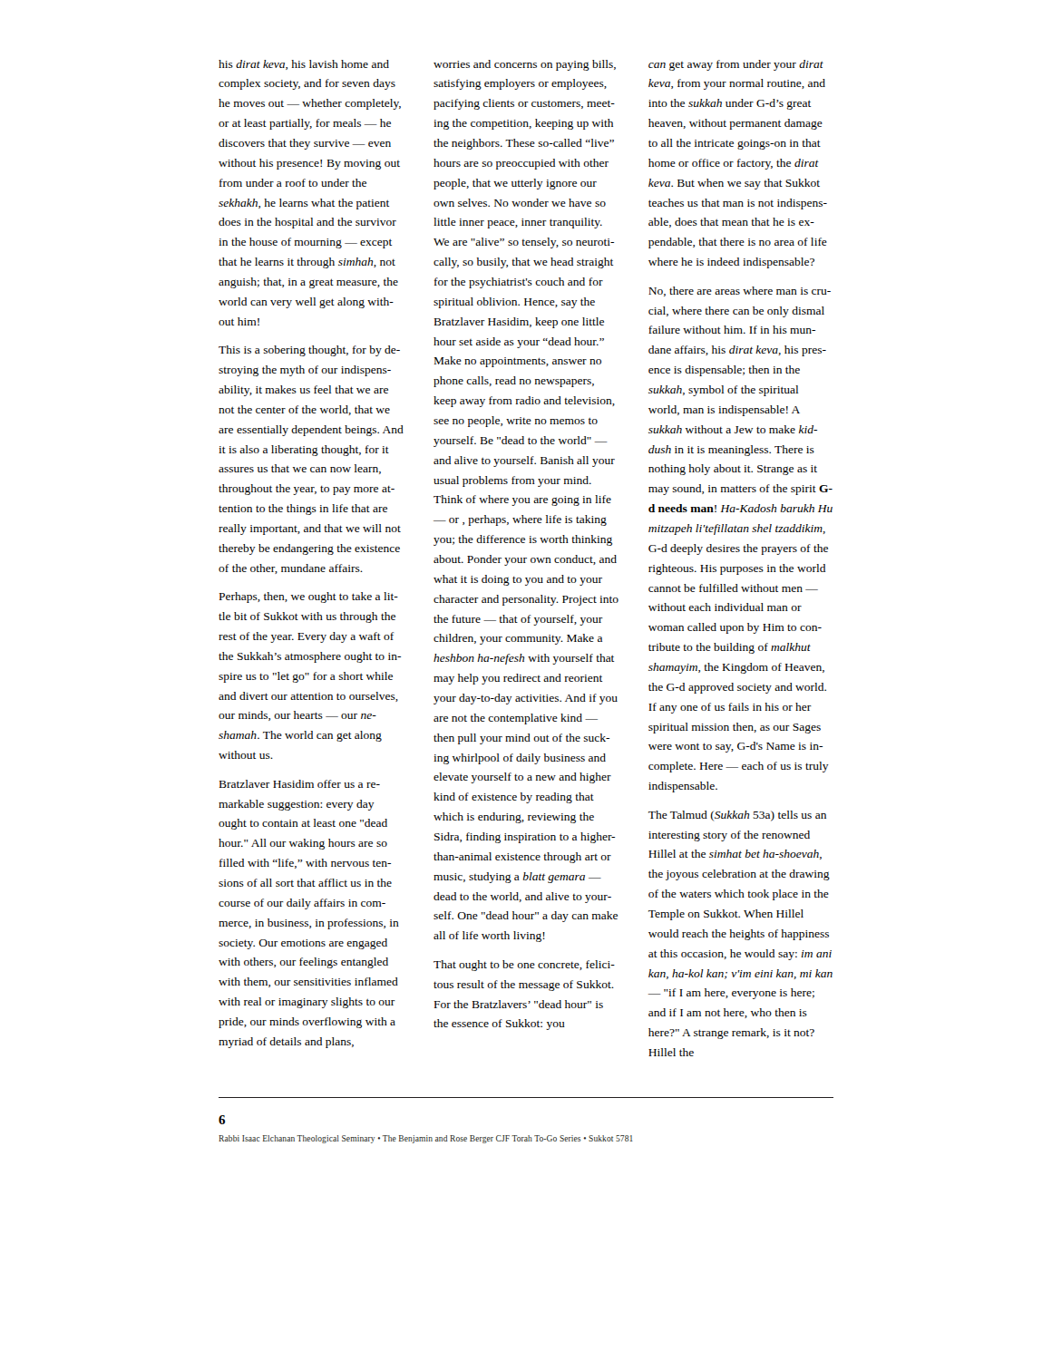his dirat keva, his lavish home and complex society, and for seven days he moves out — whether completely, or at least partially, for meals — he discovers that they survive — even without his presence! By moving out from under a roof to under the sekhakh, he learns what the patient does in the hospital and the survivor in the house of mourning — except that he learns it through simhah, not anguish; that, in a great measure, the world can very well get along without him!
This is a sobering thought, for by destroying the myth of our indispensability, it makes us feel that we are not the center of the world, that we are essentially dependent beings. And it is also a liberating thought, for it assures us that we can now learn, throughout the year, to pay more attention to the things in life that are really important, and that we will not thereby be endangering the existence of the other, mundane affairs.
Perhaps, then, we ought to take a little bit of Sukkot with us through the rest of the year. Every day a waft of the Sukkah’s atmosphere ought to inspire us to "let go" for a short while and divert our attention to ourselves, our minds, our hearts — our neshamah. The world can get along without us.
Bratzlaver Hasidim offer us a remarkable suggestion: every day ought to contain at least one "dead hour." All our waking hours are so filled with “life,” with nervous tensions of all sort that afflict us in the course of our daily affairs in commerce, in business, in professions, in society. Our emotions are engaged with others, our feelings entangled with them, our sensitivities inflamed with real or imaginary slights to our pride, our minds overflowing with a myriad of details and plans,
worries and concerns on paying bills, satisfying employers or employees, pacifying clients or customers, meeting the competition, keeping up with the neighbors. These so-called “live” hours are so preoccupied with other people, that we utterly ignore our own selves. No wonder we have so little inner peace, inner tranquility. We are "alive” so tensely, so neurotically, so busily, that we head straight for the psychiatrist's couch and for spiritual oblivion. Hence, say the Bratzlaver Hasidim, keep one little hour set aside as your “dead hour.” Make no appointments, answer no phone calls, read no newspapers, keep away from radio and television, see no people, write no memos to yourself. Be "dead to the world" — and alive to yourself. Banish all your usual problems from your mind. Think of where you are going in life — or , perhaps, where life is taking you; the difference is worth thinking about. Ponder your own conduct, and what it is doing to you and to your character and personality. Project into the future — that of yourself, your children, your community. Make a heshbon ha-nefesh with yourself that may help you redirect and reorient your day-to-day activities. And if you are not the contemplative kind — then pull your mind out of the sucking whirlpool of daily business and elevate yourself to a new and higher kind of existence by reading that which is enduring, reviewing the Sidra, finding inspiration to a higher-than-animal existence through art or music, studying a blatt gemara — dead to the world, and alive to yourself. One "dead hour" a day can make all of life worth living!
That ought to be one concrete, felicitous result of the message of Sukkot. For the Bratzlavers’ "dead hour" is the essence of Sukkot: you
can get away from under your dirat keva, from your normal routine, and into the sukkah under G-d’s great heaven, without permanent damage to all the intricate goings-on in that home or office or factory, the dirat keva. But when we say that Sukkot teaches us that man is not indispensable, does that mean that he is expendable, that there is no area of life where he is indeed indispensable?
No, there are areas where man is crucial, where there can be only dismal failure without him. If in his mundane affairs, his dirat keva, his presence is dispensable; then in the sukkah, symbol of the spiritual world, man is indispensable! A sukkah without a Jew to make kiddush in it is meaningless. There is nothing holy about it. Strange as it may sound, in matters of the spirit G-d needs man! Ha-Kadosh barukh Hu mitzapeh li'tefillatan shel tzaddikim, G-d deeply desires the prayers of the righteous. His purposes in the world cannot be fulfilled without men — without each individual man or woman called upon by Him to contribute to the building of malkhut shamayim, the Kingdom of Heaven, the G-d approved society and world. If any one of us fails in his or her spiritual mission then, as our Sages were wont to say, G-d's Name is incomplete. Here — each of us is truly indispensable.
The Talmud (Sukkah 53a) tells us an interesting story of the renowned Hillel at the simhat bet ha-shoevah, the joyous celebration at the drawing of the waters which took place in the Temple on Sukkot. When Hillel would reach the heights of happiness at this occasion, he would say: im ani kan, ha-kol kan; v'im eini kan, mi kan — "if I am here, everyone is here; and if I am not here, who then is here?" A strange remark, is it not? Hillel the
6
Rabbi Isaac Elchanan Theological Seminary • The Benjamin and Rose Berger CJF Torah To-Go Series • Sukkot 5781